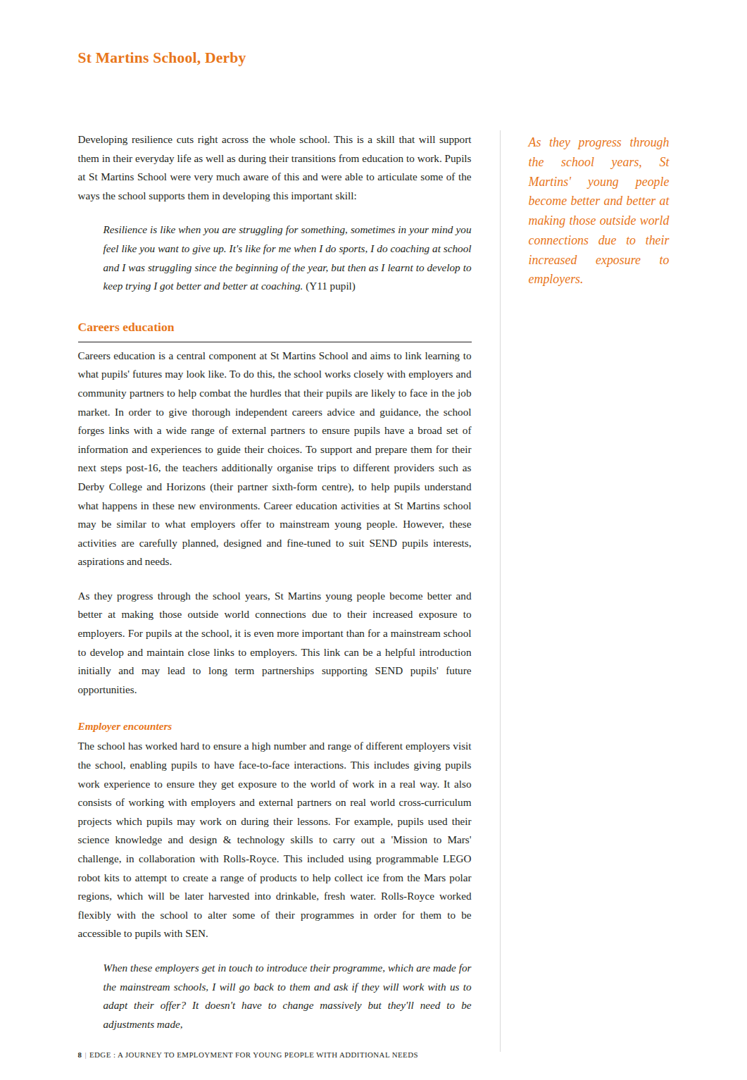St Martins School, Derby
Developing resilience cuts right across the whole school. This is a skill that will support them in their everyday life as well as during their transitions from education to work. Pupils at St Martins School were very much aware of this and were able to articulate some of the ways the school supports them in developing this important skill:
Resilience is like when you are struggling for something, sometimes in your mind you feel like you want to give up. It's like for me when I do sports, I do coaching at school and I was struggling since the beginning of the year, but then as I learnt to develop to keep trying I got better and better at coaching. (Y11 pupil)
Careers education
Careers education is a central component at St Martins School and aims to link learning to what pupils' futures may look like. To do this, the school works closely with employers and community partners to help combat the hurdles that their pupils are likely to face in the job market. In order to give thorough independent careers advice and guidance, the school forges links with a wide range of external partners to ensure pupils have a broad set of information and experiences to guide their choices. To support and prepare them for their next steps post-16, the teachers additionally organise trips to different providers such as Derby College and Horizons (their partner sixth-form centre), to help pupils understand what happens in these new environments. Career education activities at St Martins school may be similar to what employers offer to mainstream young people. However, these activities are carefully planned, designed and fine-tuned to suit SEND pupils interests, aspirations and needs.
As they progress through the school years, St Martins young people become better and better at making those outside world connections due to their increased exposure to employers. For pupils at the school, it is even more important than for a mainstream school to develop and maintain close links to employers. This link can be a helpful introduction initially and may lead to long term partnerships supporting SEND pupils' future opportunities.
Employer encounters
The school has worked hard to ensure a high number and range of different employers visit the school, enabling pupils to have face-to-face interactions. This includes giving pupils work experience to ensure they get exposure to the world of work in a real way. It also consists of working with employers and external partners on real world cross-curriculum projects which pupils may work on during their lessons. For example, pupils used their science knowledge and design & technology skills to carry out a 'Mission to Mars' challenge, in collaboration with Rolls-Royce. This included using programmable LEGO robot kits to attempt to create a range of products to help collect ice from the Mars polar regions, which will be later harvested into drinkable, fresh water. Rolls-Royce worked flexibly with the school to alter some of their programmes in order for them to be accessible to pupils with SEN.
When these employers get in touch to introduce their programme, which are made for the mainstream schools, I will go back to them and ask if they will work with us to adapt their offer? It doesn't have to change massively but they'll need to be adjustments made,
As they progress through the school years, St Martins' young people become better and better at making those outside world connections due to their increased exposure to employers.
8|EDGE : A JOURNEY TO EMPLOYMENT FOR YOUNG PEOPLE WITH ADDITIONAL NEEDS